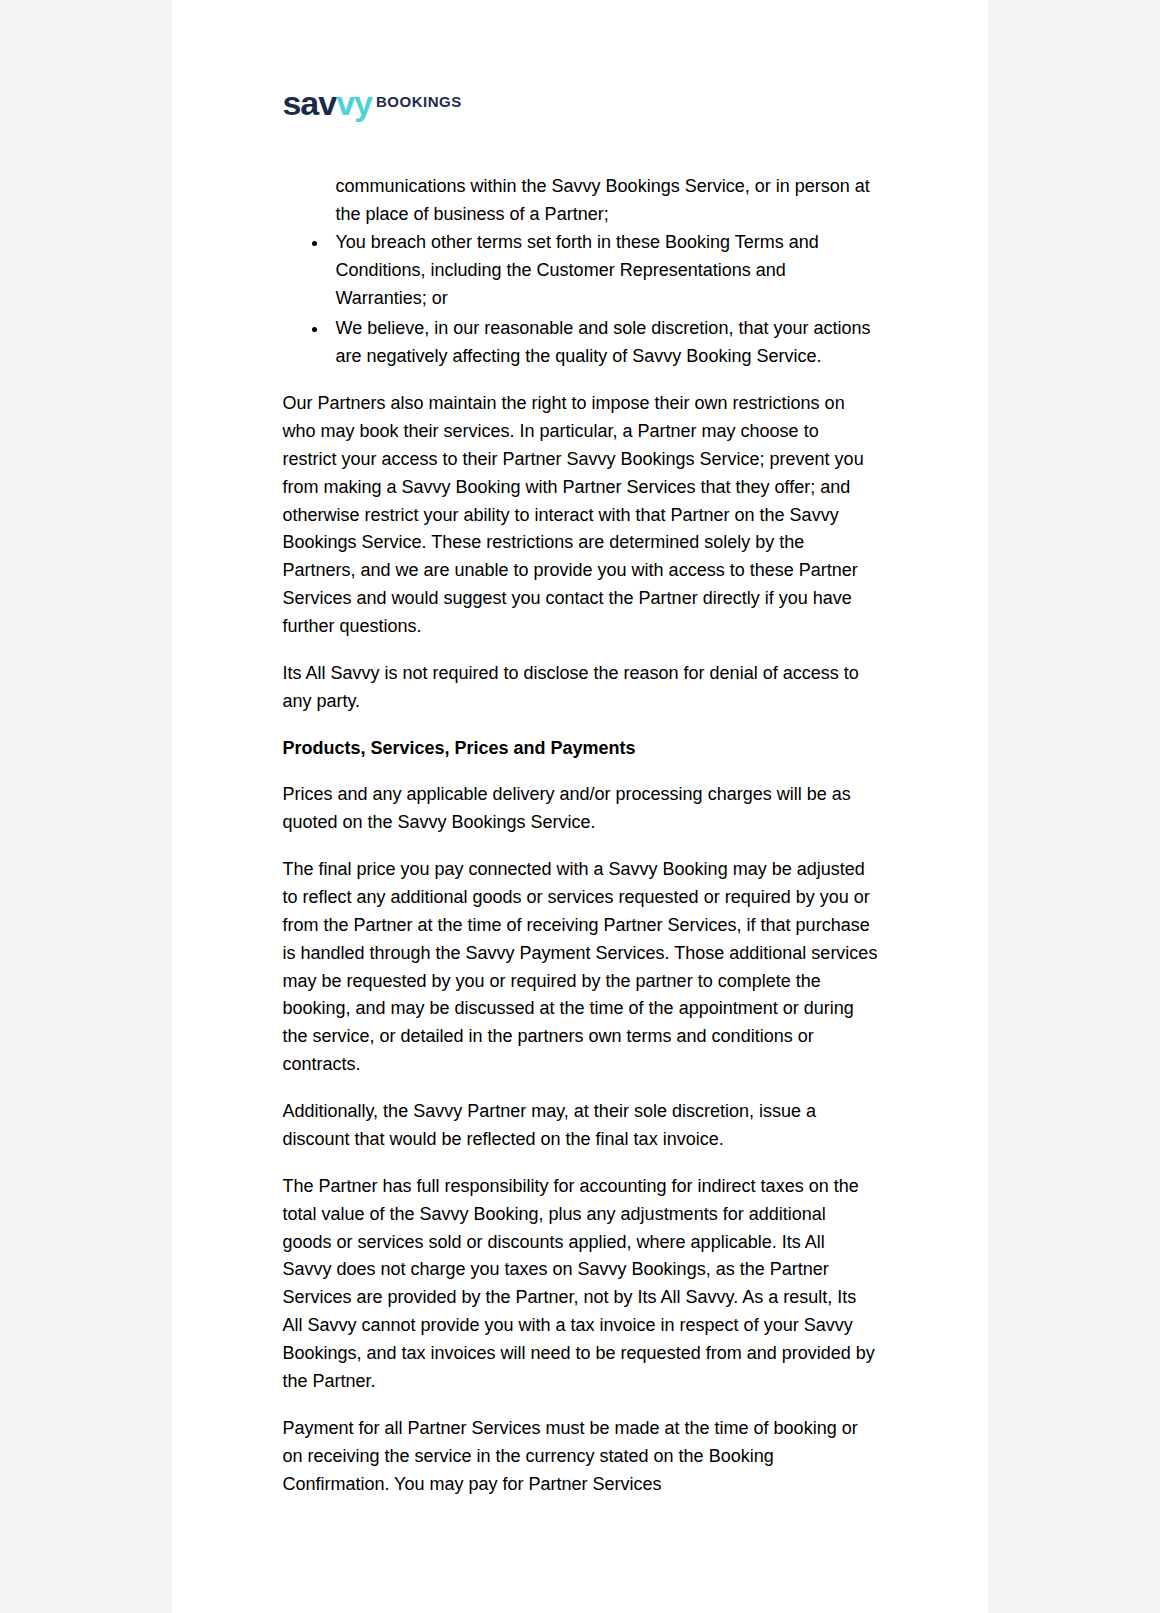sa vvy BOOKINGS
communications within the Savvy Bookings Service, or in person at the place of business of a Partner;
You breach other terms set forth in these Booking Terms and Conditions, including the Customer Representations and Warranties; or
We believe, in our reasonable and sole discretion, that your actions are negatively affecting the quality of Savvy Booking Service.
Our Partners also maintain the right to impose their own restrictions on who may book their services. In particular, a Partner may choose to restrict your access to their Partner Savvy Bookings Service; prevent you from making a Savvy Booking with Partner Services that they offer; and otherwise restrict your ability to interact with that Partner on the Savvy Bookings Service. These restrictions are determined solely by the Partners, and we are unable to provide you with access to these Partner Services and would suggest you contact the Partner directly if you have further questions.
Its All Savvy is not required to disclose the reason for denial of access to any party.
Products, Services, Prices and Payments
Prices and any applicable delivery and/or processing charges will be as quoted on the Savvy Bookings Service.
The final price you pay connected with a Savvy Booking may be adjusted to reflect any additional goods or services requested or required by you or from the Partner at the time of receiving Partner Services, if that purchase is handled through the Savvy Payment Services. Those additional services may be requested by you or required by the partner to complete the booking, and may be discussed at the time of the appointment or during the service, or detailed in the partners own terms and conditions or contracts.
Additionally, the Savvy Partner may, at their sole discretion, issue a discount that would be reflected on the final tax invoice.
The Partner has full responsibility for accounting for indirect taxes on the total value of the Savvy Booking, plus any adjustments for additional goods or services sold or discounts applied, where applicable. Its All Savvy does not charge you taxes on Savvy Bookings, as the Partner Services are provided by the Partner, not by Its All Savvy. As a result, Its All Savvy cannot provide you with a tax invoice in respect of your Savvy Bookings, and tax invoices will need to be requested from and provided by the Partner.
Payment for all Partner Services must be made at the time of booking or on receiving the service in the currency stated on the Booking Confirmation. You may pay for Partner Services